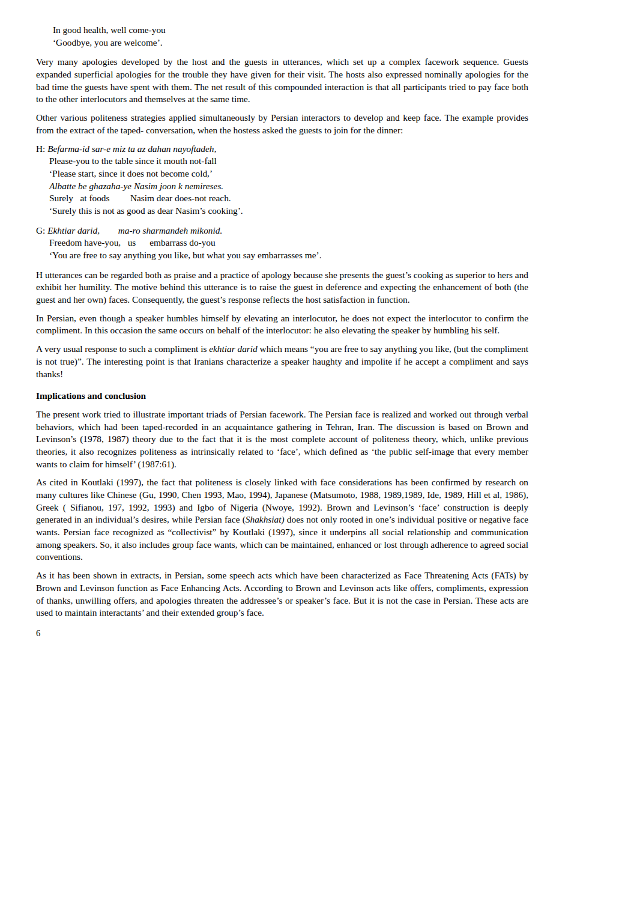In good health, well come-you
‘Goodbye, you are welcome’.
Very many apologies developed by the host and the guests in utterances, which set up a complex facework sequence. Guests expanded superficial apologies for the trouble they have given for their visit. The hosts also expressed nominally apologies for the bad time the guests have spent with them. The net result of this compounded interaction is that all participants tried to pay face both to the other interlocutors and themselves at the same time.
Other various politeness strategies applied simultaneously by Persian interactors to develop and keep face. The example provides from the extract of the taped- conversation, when the hostess asked the guests to join for the dinner:
H: Befarma-id sar-e miz ta az dahan nayoftadeh,
Please-you to the table since it mouth not-fall
‘Please start, since it does not become cold,’
Albatte be ghazaha-ye Nasim joon k nemireses.
Surely at foods Nasim dear does-not reach.
‘Surely this is not as good as dear Nasim’s cooking’.
G: Ekhtiar darid, ma-ro sharmandeh mikonid.
Freedom have-you, us embarrass do-you
‘You are free to say anything you like, but what you say embarrasses me’.
H utterances can be regarded both as praise and a practice of apology because she presents the guest’s cooking as superior to hers and exhibit her humility. The motive behind this utterance is to raise the guest in deference and expecting the enhancement of both (the guest and her own) faces. Consequently, the guest’s response reflects the host satisfaction in function.
In Persian, even though a speaker humbles himself by elevating an interlocutor, he does not expect the interlocutor to confirm the compliment. In this occasion the same occurs on behalf of the interlocutor: he also elevating the speaker by humbling his self.
A very usual response to such a compliment is ekhtiar darid which means “you are free to say anything you like, (but the compliment is not true)”. The interesting point is that Iranians characterize a speaker haughty and impolite if he accept a compliment and says thanks!
Implications and conclusion
The present work tried to illustrate important triads of Persian facework. The Persian face is realized and worked out through verbal behaviors, which had been taped-recorded in an acquaintance gathering in Tehran, Iran. The discussion is based on Brown and Levinson’s (1978, 1987) theory due to the fact that it is the most complete account of politeness theory, which, unlike previous theories, it also recognizes politeness as intrinsically related to ‘face’, which defined as ‘the public self-image that every member wants to claim for himself’ (1987:61).
As cited in Koutlaki (1997), the fact that politeness is closely linked with face considerations has been confirmed by research on many cultures like Chinese (Gu, 1990, Chen 1993, Mao, 1994), Japanese (Matsumoto, 1988, 1989,1989, Ide, 1989, Hill et al, 1986), Greek ( Sifianou, 197, 1992, 1993) and Igbo of Nigeria (Nwoye, 1992). Brown and Levinson’s ‘face’ construction is deeply generated in an individual’s desires, while Persian face (Shakhsiat) does not only rooted in one’s individual positive or negative face wants. Persian face recognized as “collectivist” by Koutlaki (1997), since it underpins all social relationship and communication among speakers. So, it also includes group face wants, which can be maintained, enhanced or lost through adherence to agreed social conventions.
As it has been shown in extracts, in Persian, some speech acts which have been characterized as Face Threatening Acts (FATs) by Brown and Levinson function as Face Enhancing Acts. According to Brown and Levinson acts like offers, compliments, expression of thanks, unwilling offers, and apologies threaten the addressee’s or speaker’s face. But it is not the case in Persian. These acts are used to maintain interactants’ and their extended group’s face.
6